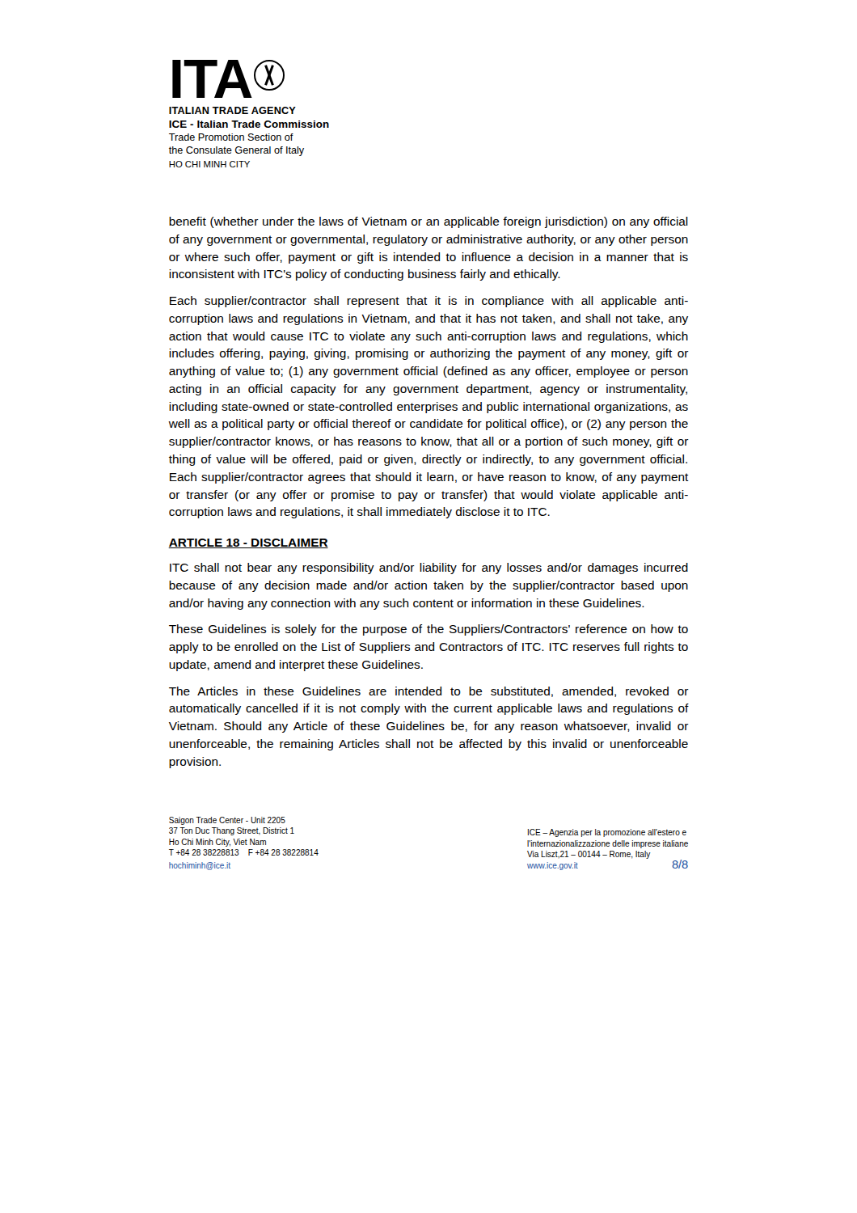ITA
ITALIAN TRADE AGENCY
ICE - Italian Trade Commission
Trade Promotion Section of
the Consulate General of Italy
HO CHI MINH CITY
benefit (whether under the laws of Vietnam or an applicable foreign jurisdiction) on any official of any government or governmental, regulatory or administrative authority, or any other person or where such offer, payment or gift is intended to influence a decision in a manner that is inconsistent with ITC's policy of conducting business fairly and ethically.
Each supplier/contractor shall represent that it is in compliance with all applicable anti-corruption laws and regulations in Vietnam, and that it has not taken, and shall not take, any action that would cause ITC to violate any such anti-corruption laws and regulations, which includes offering, paying, giving, promising or authorizing the payment of any money, gift or anything of value to; (1) any government official (defined as any officer, employee or person acting in an official capacity for any government department, agency or instrumentality, including state-owned or state-controlled enterprises and public international organizations, as well as a political party or official thereof or candidate for political office), or (2) any person the supplier/contractor knows, or has reasons to know, that all or a portion of such money, gift or thing of value will be offered, paid or given, directly or indirectly, to any government official. Each supplier/contractor agrees that should it learn, or have reason to know, of any payment or transfer (or any offer or promise to pay or transfer) that would violate applicable anti-corruption laws and regulations, it shall immediately disclose it to ITC.
ARTICLE 18 - DISCLAIMER
ITC shall not bear any responsibility and/or liability for any losses and/or damages incurred because of any decision made and/or action taken by the supplier/contractor based upon and/or having any connection with any such content or information in these Guidelines.
These Guidelines is solely for the purpose of the Suppliers/Contractors' reference on how to apply to be enrolled on the List of Suppliers and Contractors of ITC. ITC reserves full rights to update, amend and interpret these Guidelines.
The Articles in these Guidelines are intended to be substituted, amended, revoked or automatically cancelled if it is not comply with the current applicable laws and regulations of Vietnam. Should any Article of these Guidelines be, for any reason whatsoever, invalid or unenforceable, the remaining Articles shall not be affected by this invalid or unenforceable provision.
Saigon Trade Center - Unit 2205
37 Ton Duc Thang Street, District 1
Ho Chi Minh City, Viet Nam
T +84 28 38228813 F +84 28 38228814
hochiminh@ice.it
ICE – Agenzia per la promozione all'estero e
l'internazionalizzazione delle imprese italiane
Via Liszt,21 – 00144 – Rome, Italy
www.ice.gov.it
8/8